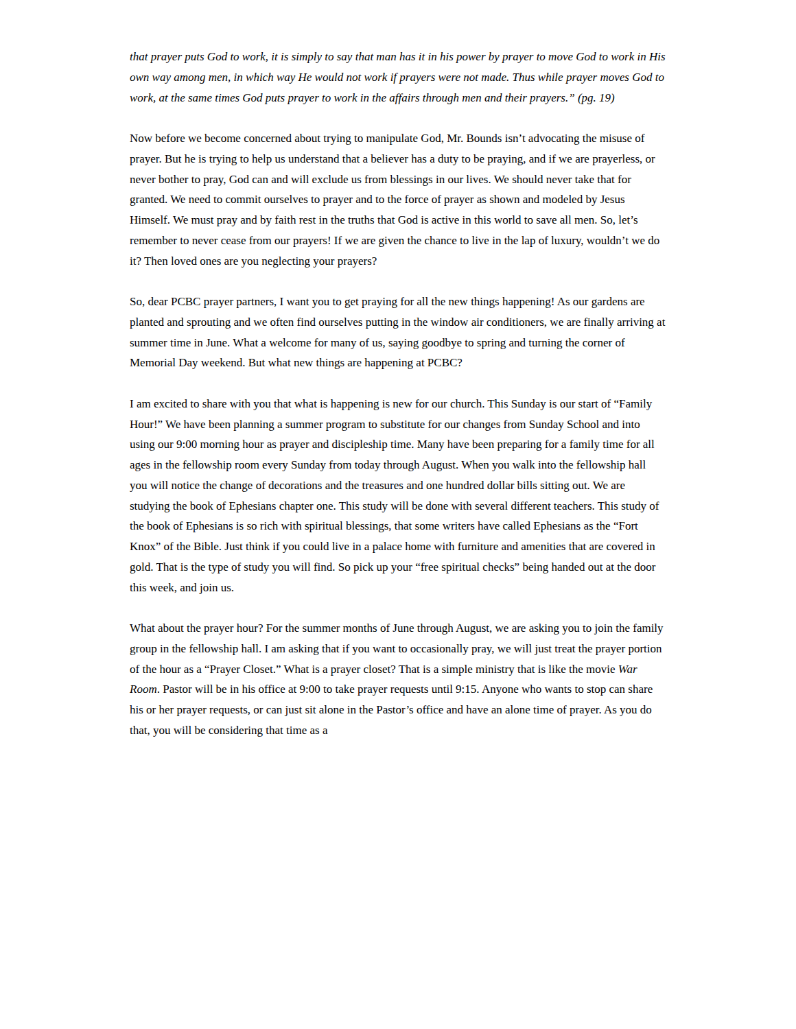that prayer puts God to work, it is simply to say that man has it in his power by prayer to move God to work in His own way among men, in which way He would not work if prayers were not made. Thus while prayer moves God to work, at the same times God puts prayer to work in the affairs through men and their prayers.” (pg. 19)
Now before we become concerned about trying to manipulate God, Mr. Bounds isn’t advocating the misuse of prayer. But he is trying to help us understand that a believer has a duty to be praying, and if we are prayerless, or never bother to pray, God can and will exclude us from blessings in our lives. We should never take that for granted. We need to commit ourselves to prayer and to the force of prayer as shown and modeled by Jesus Himself. We must pray and by faith rest in the truths that God is active in this world to save all men. So, let’s remember to never cease from our prayers! If we are given the chance to live in the lap of luxury, wouldn’t we do it? Then loved ones are you neglecting your prayers?
So, dear PCBC prayer partners, I want you to get praying for all the new things happening! As our gardens are planted and sprouting and we often find ourselves putting in the window air conditioners, we are finally arriving at summer time in June. What a welcome for many of us, saying goodbye to spring and turning the corner of Memorial Day weekend. But what new things are happening at PCBC?
I am excited to share with you that what is happening is new for our church. This Sunday is our start of “Family Hour!” We have been planning a summer program to substitute for our changes from Sunday School and into using our 9:00 morning hour as prayer and discipleship time. Many have been preparing for a family time for all ages in the fellowship room every Sunday from today through August. When you walk into the fellowship hall you will notice the change of decorations and the treasures and one hundred dollar bills sitting out. We are studying the book of Ephesians chapter one. This study will be done with several different teachers. This study of the book of Ephesians is so rich with spiritual blessings, that some writers have called Ephesians as the “Fort Knox” of the Bible. Just think if you could live in a palace home with furniture and amenities that are covered in gold. That is the type of study you will find. So pick up your “free spiritual checks” being handed out at the door this week, and join us.
What about the prayer hour? For the summer months of June through August, we are asking you to join the family group in the fellowship hall. I am asking that if you want to occasionally pray, we will just treat the prayer portion of the hour as a “Prayer Closet.” What is a prayer closet? That is a simple ministry that is like the movie War Room. Pastor will be in his office at 9:00 to take prayer requests until 9:15. Anyone who wants to stop can share his or her prayer requests, or can just sit alone in the Pastor’s office and have an alone time of prayer. As you do that, you will be considering that time as a